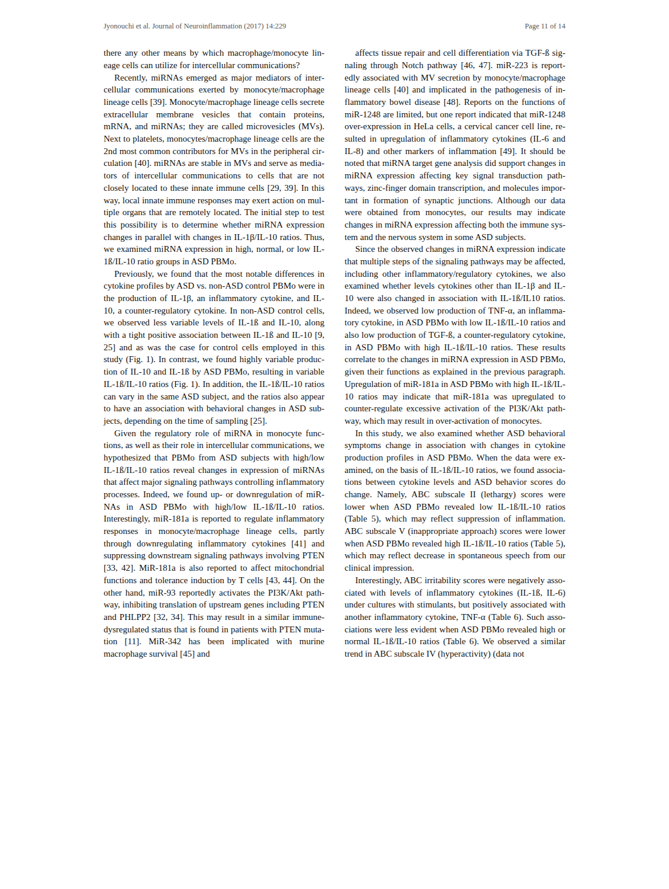Jyonouchi et al. Journal of Neuroinflammation (2017) 14:229 Page 11 of 14
there any other means by which macrophage/monocyte lineage cells can utilize for intercellular communications?
Recently, miRNAs emerged as major mediators of intercellular communications exerted by monocyte/macrophage lineage cells [39]. Monocyte/macrophage lineage cells secrete extracellular membrane vesicles that contain proteins, mRNA, and miRNAs; they are called microvesicles (MVs). Next to platelets, monocytes/macrophage lineage cells are the 2nd most common contributors for MVs in the peripheral circulation [40]. miRNAs are stable in MVs and serve as mediators of intercellular communications to cells that are not closely located to these innate immune cells [29, 39]. In this way, local innate immune responses may exert action on multiple organs that are remotely located. The initial step to test this possibility is to determine whether miRNA expression changes in parallel with changes in IL-1β/IL-10 ratios. Thus, we examined miRNA expression in high, normal, or low IL-1ß/IL-10 ratio groups in ASD PBMo.
Previously, we found that the most notable differences in cytokine profiles by ASD vs. non-ASD control PBMo were in the production of IL-1β, an inflammatory cytokine, and IL-10, a counter-regulatory cytokine. In non-ASD control cells, we observed less variable levels of IL-1ß and IL-10, along with a tight positive association between IL-1ß and IL-10 [9, 25] and as was the case for control cells employed in this study (Fig. 1). In contrast, we found highly variable production of IL-10 and IL-1ß by ASD PBMo, resulting in variable IL-1ß/IL-10 ratios (Fig. 1). In addition, the IL-1ß/IL-10 ratios can vary in the same ASD subject, and the ratios also appear to have an association with behavioral changes in ASD subjects, depending on the time of sampling [25].
Given the regulatory role of miRNA in monocyte functions, as well as their role in intercellular communications, we hypothesized that PBMo from ASD subjects with high/low IL-1ß/IL-10 ratios reveal changes in expression of miRNAs that affect major signaling pathways controlling inflammatory processes. Indeed, we found up- or downregulation of miRNAs in ASD PBMo with high/low IL-1ß/IL-10 ratios. Interestingly, miR-181a is reported to regulate inflammatory responses in monocyte/macrophage lineage cells, partly through downregulating inflammatory cytokines [41] and suppressing downstream signaling pathways involving PTEN [33, 42]. MiR-181a is also reported to affect mitochondrial functions and tolerance induction by T cells [43, 44]. On the other hand, miR-93 reportedly activates the PI3K/Akt pathway, inhibiting translation of upstream genes including PTEN and PHLPP2 [32, 34]. This may result in a similar immune-dysregulated status that is found in patients with PTEN mutation [11]. MiR-342 has been implicated with murine macrophage survival [45] and
affects tissue repair and cell differentiation via TGF-ß signaling through Notch pathway [46, 47]. miR-223 is reportedly associated with MV secretion by monocyte/macrophage lineage cells [40] and implicated in the pathogenesis of inflammatory bowel disease [48]. Reports on the functions of miR-1248 are limited, but one report indicated that miR-1248 over-expression in HeLa cells, a cervical cancer cell line, resulted in upregulation of inflammatory cytokines (IL-6 and IL-8) and other markers of inflammation [49]. It should be noted that miRNA target gene analysis did support changes in miRNA expression affecting key signal transduction pathways, zinc-finger domain transcription, and molecules important in formation of synaptic junctions. Although our data were obtained from monocytes, our results may indicate changes in miRNA expression affecting both the immune system and the nervous system in some ASD subjects.
Since the observed changes in miRNA expression indicate that multiple steps of the signaling pathways may be affected, including other inflammatory/regulatory cytokines, we also examined whether levels cytokines other than IL-1β and IL-10 were also changed in association with IL-1ß/IL10 ratios. Indeed, we observed low production of TNF-α, an inflammatory cytokine, in ASD PBMo with low IL-1ß/IL-10 ratios and also low production of TGF-ß, a counter-regulatory cytokine, in ASD PBMo with high IL-1ß/IL-10 ratios. These results correlate to the changes in miRNA expression in ASD PBMo, given their functions as explained in the previous paragraph. Upregulation of miR-181a in ASD PBMo with high IL-1ß/IL-10 ratios may indicate that miR-181a was upregulated to counter-regulate excessive activation of the PI3K/Akt pathway, which may result in over-activation of monocytes.
In this study, we also examined whether ASD behavioral symptoms change in association with changes in cytokine production profiles in ASD PBMo. When the data were examined, on the basis of IL-1ß/IL-10 ratios, we found associations between cytokine levels and ASD behavior scores do change. Namely, ABC subscale II (lethargy) scores were lower when ASD PBMo revealed low IL-1ß/IL-10 ratios (Table 5), which may reflect suppression of inflammation. ABC subscale V (inappropriate approach) scores were lower when ASD PBMo revealed high IL-1ß/IL-10 ratios (Table 5), which may reflect decrease in spontaneous speech from our clinical impression.
Interestingly, ABC irritability scores were negatively associated with levels of inflammatory cytokines (IL-1ß, IL-6) under cultures with stimulants, but positively associated with another inflammatory cytokine, TNF-α (Table 6). Such associations were less evident when ASD PBMo revealed high or normal IL-1ß/IL-10 ratios (Table 6). We observed a similar trend in ABC subscale IV (hyperactivity) (data not